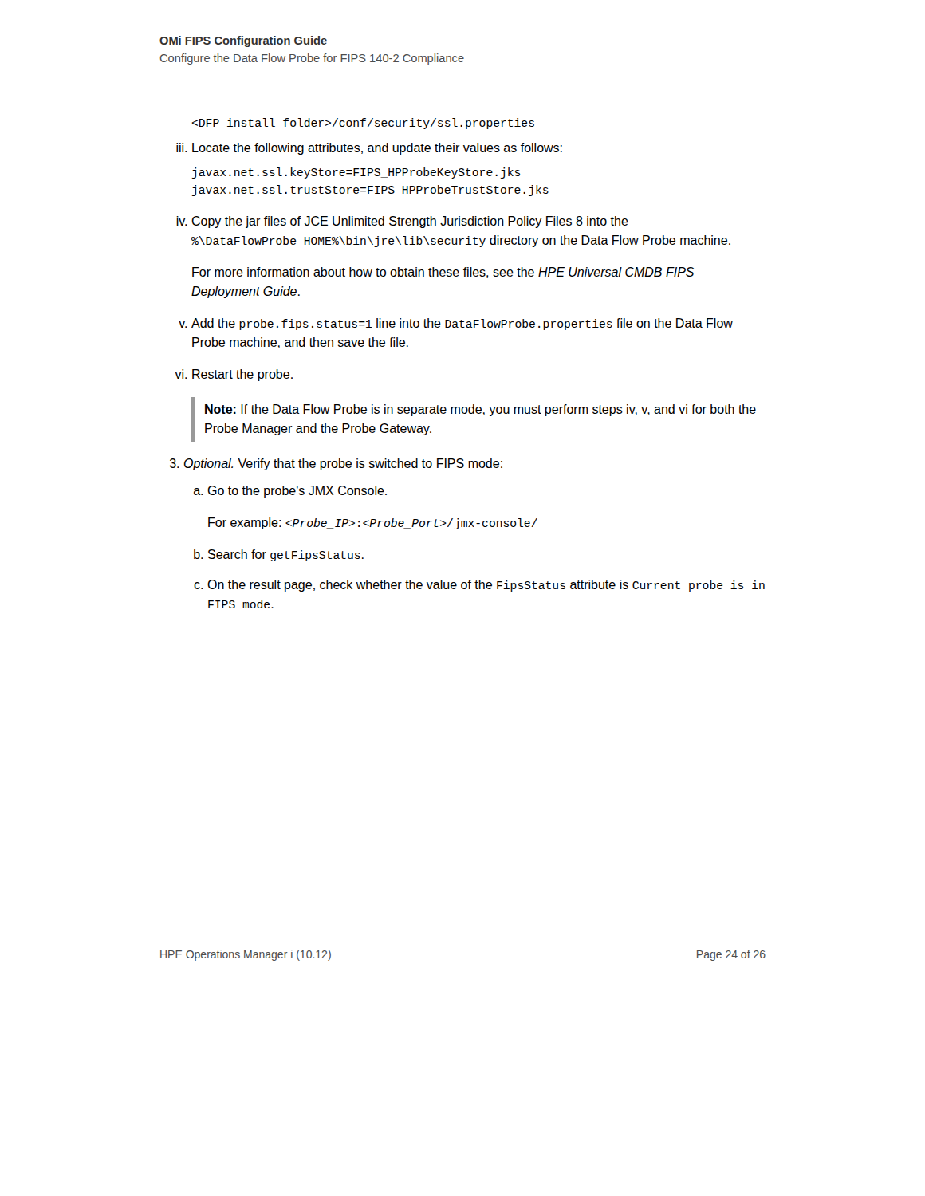OMi FIPS Configuration Guide
Configure the Data Flow Probe for FIPS 140-2 Compliance
<DFP install folder>/conf/security/ssl.properties
Locate the following attributes, and update their values as follows:
javax.net.ssl.keyStore=FIPS_HPProbeKeyStore.jks javax.net.ssl.trustStore=FIPS_HPProbeTrustStore.jks
Copy the jar files of JCE Unlimited Strength Jurisdiction Policy Files 8 into the %\DataFlowProbe_HOME%\bin\jre\lib\security directory on the Data Flow Probe machine.
For more information about how to obtain these files, see the HPE Universal CMDB FIPS Deployment Guide.
Add the probe.fips.status=1 line into the DataFlowProbe.properties file on the Data Flow Probe machine, and then save the file.
Restart the probe.
Note: If the Data Flow Probe is in separate mode, you must perform steps iv, v, and vi for both the Probe Manager and the Probe Gateway.
Optional. Verify that the probe is switched to FIPS mode:
Go to the probe's JMX Console.
For example: <Probe_IP>:<Probe_Port>/jmx-console/
Search for getFipsStatus.
On the result page, check whether the value of the FipsStatus attribute is Current probe is in FIPS mode.
HPE Operations Manager i (10.12)
Page 24 of 26